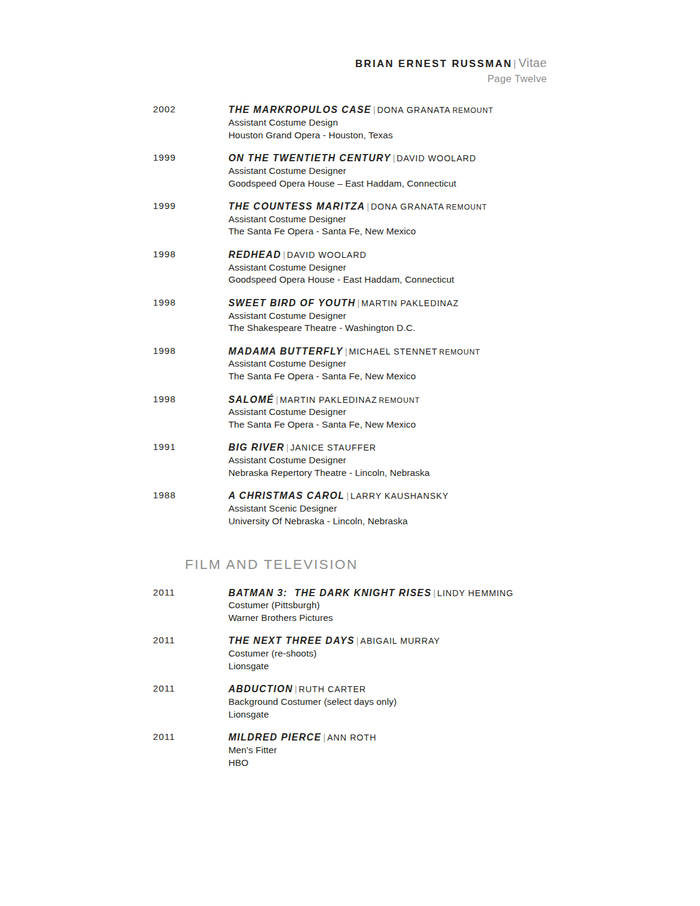Brian Ernest Russman|Vitae
Page Twelve
| 2002 | The Markropulos Case / Dona Granata Remount Assistant Costume Design Houston Grand Opera - Houston, Texas |
| 1999 | On The Twentieth Century / David Woolard Assistant Costume Designer Goodspeed Opera House – East Haddam, Connecticut |
| 1999 | The Countess Maritza / Dona Granata Remount Assistant Costume Designer The Santa Fe Opera - Santa Fe, New Mexico |
| 1998 | Redhead / David Woolard Assistant Costume Designer Goodspeed Opera House - East Haddam, Connecticut |
| 1998 | Sweet Bird Of Youth / Martin Pakledinaz Assistant Costume Designer The Shakespeare Theatre - Washington D.C. |
| 1998 | Madama Butterfly / Michael Stennet Remount Assistant Costume Designer The Santa Fe Opera - Santa Fe, New Mexico |
| 1998 | Salomé / Martin Pakledinaz Remount Assistant Costume Designer The Santa Fe Opera - Santa Fe, New Mexico |
| 1991 | Big River / Janice Stauffer Assistant Costume Designer Nebraska Repertory Theatre - Lincoln, Nebraska |
| 1988 | A Christmas Carol / Larry Kaushansky Assistant Scenic Designer University Of Nebraska - Lincoln, Nebraska |
Film and Television
| 2011 | Batman 3: The Dark Knight Rises / Lindy Hemming Costumer (Pittsburgh) Warner Brothers Pictures |
| 2011 | The Next Three Days / Abigail Murray Costumer (re-shoots) Lionsgate |
| 2011 | Abduction / Ruth Carter Background Costumer (select days only) Lionsgate |
| 2011 | Mildred Pierce / Ann Roth Men's Fitter HBO |